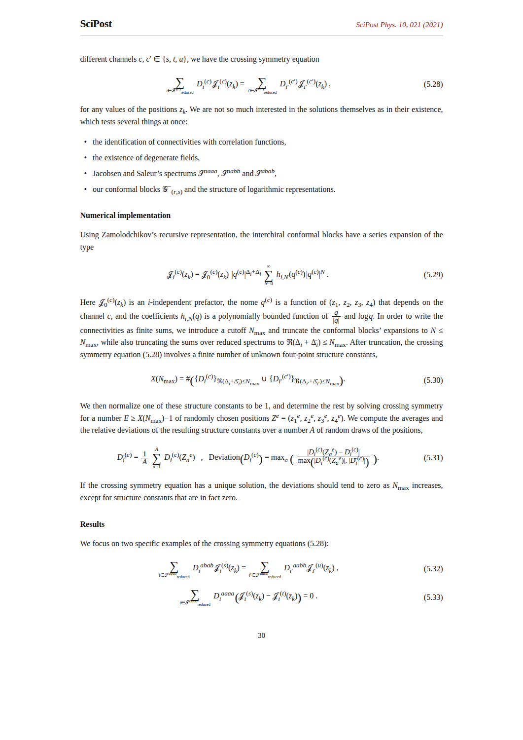Sci Post
SciPost Phys. 10, 021 (2021)
different channels c, c′ ∈ {s, t, u}, we have the crossing symmetry equation
∑i∈𝒮(c)reduced Di(c) 𝒥i(c)(zk) = ∑i′∈𝒮(c′)reduced Di′(c′) 𝒥i′(c′)(zk) ,
(5.28)
for any values of the positions zk. We are not so much interested in the solutions themselves as in their existence, which tests several things at once:
the identification of connectivities with correlation functions,
the existence of degenerate fields,
Jacobsen and Saleur’s spectrums 𝒮aaaa, 𝒮aabb and 𝒮abab,
our conformal blocks 𝒢−(r,s) and the structure of logarithmic representations.
Numerical implementation
Using Zamolodchikov’s recursive representation, the interchiral conformal blocks have a series expansion of the type
𝒥i(c)(zk) = 𝒥0(c)(zk)  |q(c)|Δi+Δ̄i ∞∑N=0 hi,N (q(c)) |q(c)|N .
(5.29)
Here 𝒥0(c)(zk) is an i-independent prefactor, the nome q(c) is a function of (z1, z2, z3, z4) that depends on the channel c, and the coefficients hi,N(q) is a polynomially bounded function of q|q| and log q. In order to write the connectivities as finite sums, we introduce a cutoff Nmax and truncate the conformal blocks’ expansions to N ≤ Nmax, while also truncating the sums over reduced spectrums to ℜ(Δi + Δ̄i) ≤ Nmax. After truncation, the crossing symmetry equation (5.28) involves a finite number of unknown four-point structure constants,
X(Nmax) = #( {Di(c)}ℜ(Δi+Δ̄i)≤Nmax ∪ {Di′(c′)}ℜ(Δi′+Δ̄i′)≤Nmax).
(5.30)
We then normalize one of these structure constants to be 1, and determine the rest by solving crossing symmetry for a number E ≥ X(Nmax)−1 of randomly chosen positions Ze = (z1e, z2e, z3e, z4e). We compute the averages and the relative deviations of the resulting structure constants over a number A of random draws of the positions,
D̄i(c) = 1 A A∑a=1 Di(c)(Zae) , Deviation(Di(c)) = maxa ( |Di(c)(Zae) − D̄i(c)|max(|Di(c)(Zae)|, |D̄i(c)|) ).
(5.31)
If the crossing symmetry equation has a unique solution, the deviations should tend to zero as Nmax increases, except for structure constants that are in fact zero.
Results
We focus on two specific examples of the crossing symmetry equations (5.28):
∑i∈𝒮ababreduced Diabab 𝒥i(s)(zk) = ∑i′∈𝒮aabbreduced Di′aabb 𝒥i′(u)(zk) ,
(5.32)
∑i∈𝒮aaaareduced Diaaaa (𝒥i(s)(zk) − 𝒥i(t)(zk)) = 0 .
(5.33)
30